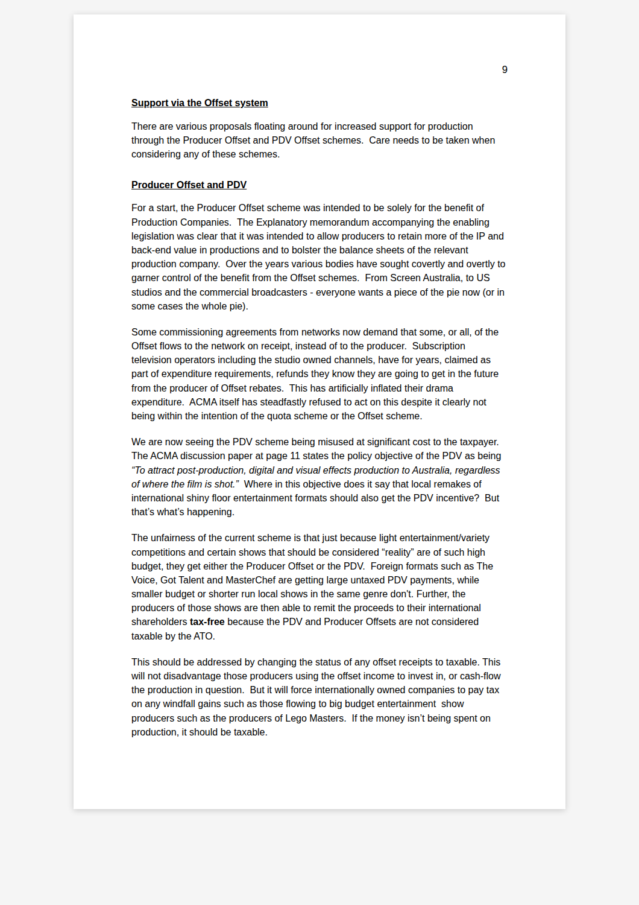9
Support via the Offset system
There are various proposals floating around for increased support for production through the Producer Offset and PDV Offset schemes. Care needs to be taken when considering any of these schemes.
Producer Offset and PDV
For a start, the Producer Offset scheme was intended to be solely for the benefit of Production Companies. The Explanatory memorandum accompanying the enabling legislation was clear that it was intended to allow producers to retain more of the IP and back-end value in productions and to bolster the balance sheets of the relevant production company. Over the years various bodies have sought covertly and overtly to garner control of the benefit from the Offset schemes. From Screen Australia, to US studios and the commercial broadcasters - everyone wants a piece of the pie now (or in some cases the whole pie).
Some commissioning agreements from networks now demand that some, or all, of the Offset flows to the network on receipt, instead of to the producer. Subscription television operators including the studio owned channels, have for years, claimed as part of expenditure requirements, refunds they know they are going to get in the future from the producer of Offset rebates. This has artificially inflated their drama expenditure. ACMA itself has steadfastly refused to act on this despite it clearly not being within the intention of the quota scheme or the Offset scheme.
We are now seeing the PDV scheme being misused at significant cost to the taxpayer. The ACMA discussion paper at page 11 states the policy objective of the PDV as being “To attract post-production, digital and visual effects production to Australia, regardless of where the film is shot.” Where in this objective does it say that local remakes of international shiny floor entertainment formats should also get the PDV incentive? But that’s what’s happening.
The unfairness of the current scheme is that just because light entertainment/variety competitions and certain shows that should be considered “reality” are of such high budget, they get either the Producer Offset or the PDV. Foreign formats such as The Voice, Got Talent and MasterChef are getting large untaxed PDV payments, while smaller budget or shorter run local shows in the same genre don't. Further, the producers of those shows are then able to remit the proceeds to their international shareholders tax-free because the PDV and Producer Offsets are not considered taxable by the ATO.
This should be addressed by changing the status of any offset receipts to taxable. This will not disadvantage those producers using the offset income to invest in, or cash-flow the production in question. But it will force internationally owned companies to pay tax on any windfall gains such as those flowing to big budget entertainment show producers such as the producers of Lego Masters. If the money isn’t being spent on production, it should be taxable.